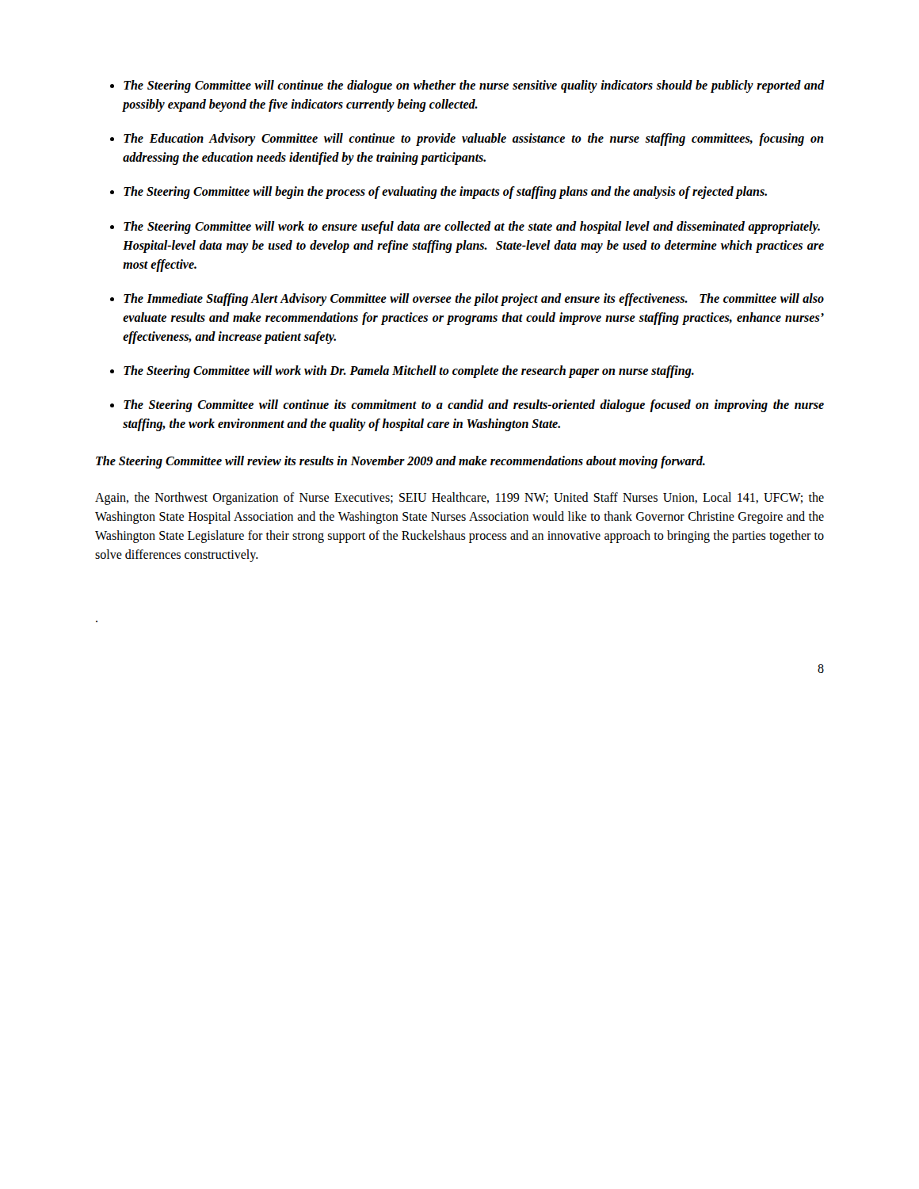The Steering Committee will continue the dialogue on whether the nurse sensitive quality indicators should be publicly reported and possibly expand beyond the five indicators currently being collected.
The Education Advisory Committee will continue to provide valuable assistance to the nurse staffing committees, focusing on addressing the education needs identified by the training participants.
The Steering Committee will begin the process of evaluating the impacts of staffing plans and the analysis of rejected plans.
The Steering Committee will work to ensure useful data are collected at the state and hospital level and disseminated appropriately. Hospital-level data may be used to develop and refine staffing plans. State-level data may be used to determine which practices are most effective.
The Immediate Staffing Alert Advisory Committee will oversee the pilot project and ensure its effectiveness. The committee will also evaluate results and make recommendations for practices or programs that could improve nurse staffing practices, enhance nurses’ effectiveness, and increase patient safety.
The Steering Committee will work with Dr. Pamela Mitchell to complete the research paper on nurse staffing.
The Steering Committee will continue its commitment to a candid and results-oriented dialogue focused on improving the nurse staffing, the work environment and the quality of hospital care in Washington State.
The Steering Committee will review its results in November 2009 and make recommendations about moving forward.
Again, the Northwest Organization of Nurse Executives; SEIU Healthcare, 1199 NW; United Staff Nurses Union, Local 141, UFCW; the Washington State Hospital Association and the Washington State Nurses Association would like to thank Governor Christine Gregoire and the Washington State Legislature for their strong support of the Ruckelshaus process and an innovative approach to bringing the parties together to solve differences constructively.
.
8